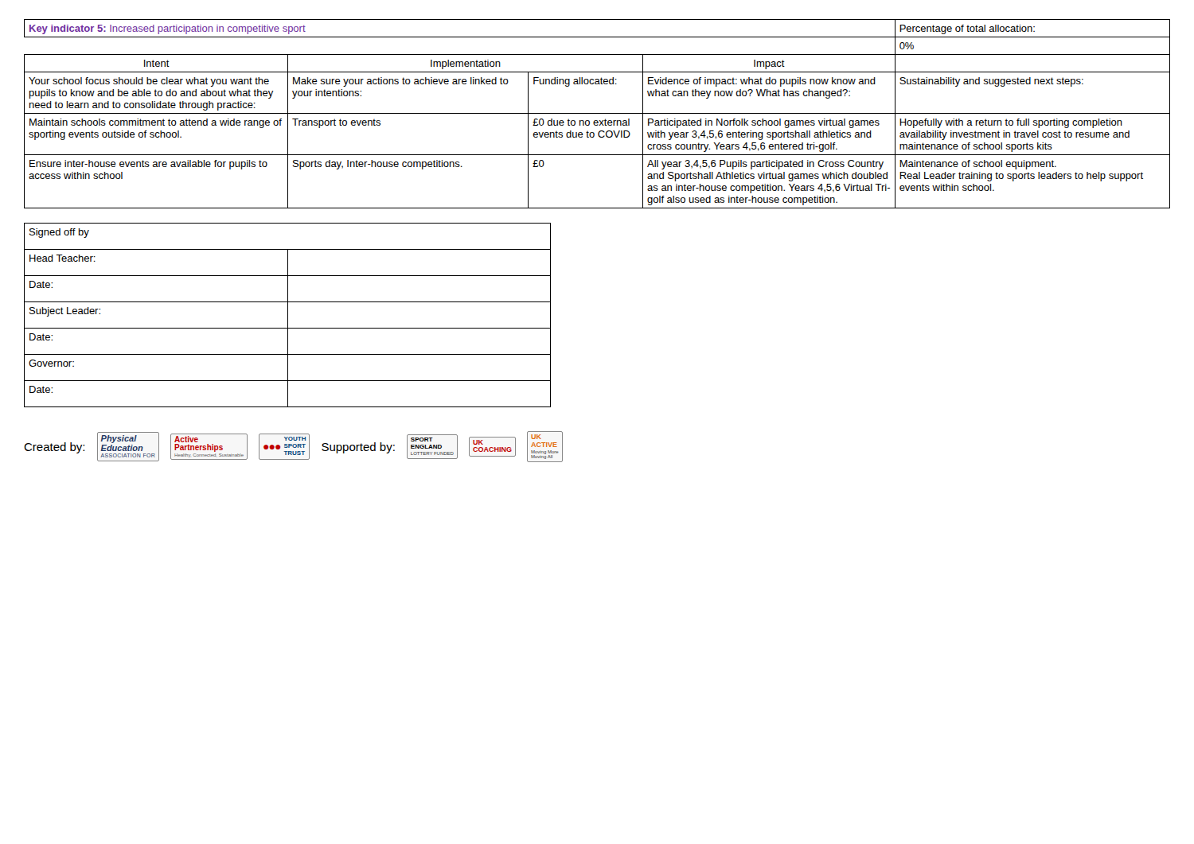| Key indicator 5: Increased participation in competitive sport | Percentage of total allocation: |
| | 0% |
| Intent | Implementation | Impact | |
| Your school focus should be clear what you want the pupils to know and be able to do and about what they need to learn and to consolidate through practice: | Make sure your actions to achieve are linked to your intentions: | Funding allocated: | Evidence of impact: what do pupils now know and what can they now do? What has changed?: | Sustainability and suggested next steps: |
| Maintain schools commitment to attend a wide range of sporting events outside of school. | Transport to events | £0 due to no external events due to COVID | Participated in Norfolk school games virtual games with year 3,4,5,6 entering sportshall athletics and cross country. Years 4,5,6 entered tri-golf. | Hopefully with a return to full sporting completion availability investment in travel cost to resume and maintenance of school sports kits |
| Ensure inter-house events are available for pupils to access within school | Sports day, Inter-house competitions. | £0 | All year 3,4,5,6 Pupils participated in Cross Country and Sportshall Athletics virtual games which doubled as an inter-house competition. Years 4,5,6 Virtual Tri-golf also used as inter-house competition. | Maintenance of school equipment. Real Leader training to sports leaders to help support events within school. |
| Signed off by |
| Head Teacher: | |
| Date: | |
| Subject Leader: | |
| Date: | |
| Governor: | |
| Date: | |
Created by: Physical
EducationASSOCIATION FOR Active
PartnershipsHealthy, Connected, Sustainable ●●● YOUTH
SPORT
TRUST Supported by: SPORT
ENGLANDLOTTERY FUNDED UK
COACHING UK
ACTIVEMoving More
Moving All